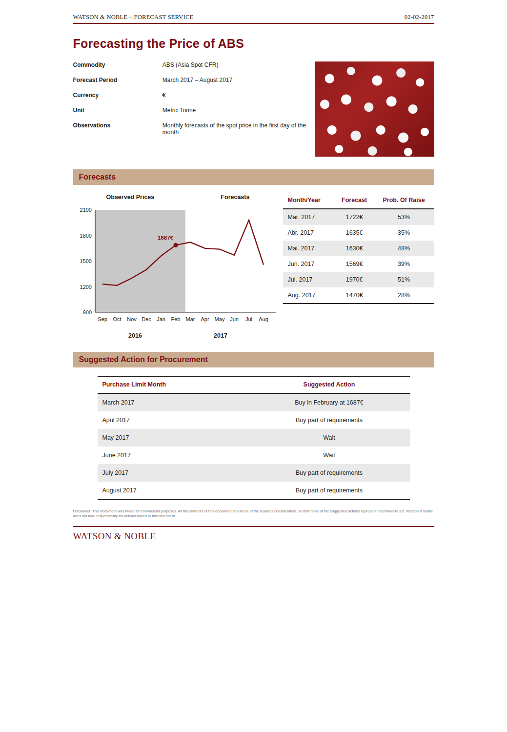WATSON & NOBLE – FORECAST SERVICE
02-02-2017
Forecasting the Price of ABS
| Commodity | ABS (Asia Spot CFR) |
| Forecast Period | March 2017 – August 2017 |
| Currency | € |
| Unit | Metric Tonne |
| Observations | Monthly forecasts of the spot price in the first day of the month |
Forecasts
Observed Prices
Forecasts
2100 1800 1500 1200 900 Sep Oct Nov Dec Jan Feb Mar Apr May Jun Jul Aug 1687€
2016
2017
| Month/Year | Forecast | Prob. Of Raise |
| --- | --- | --- |
| Mar. 2017 | 1722€ | 53% |
| Abr. 2017 | 1635€ | 35% |
| Mai. 2017 | 1630€ | 48% |
| Jun. 2017 | 1569€ | 39% |
| Jul. 2017 | 1970€ | 51% |
| Aug. 2017 | 1470€ | 28% |
Suggested Action for Procurement
| Purchase Limit Month | Suggested Action |
| --- | --- |
| March 2017 | Buy in February at 1687€ |
| April 2017 | Buy part of requirements |
| May 2017 | Wait |
| June 2017 | Wait |
| July 2017 | Buy part of requirements |
| August 2017 | Buy part of requirements |
Disclaimer: This document was made for commercial purposes. All the contents of this document should be of the reader's consideration, so that none of the suggested actions represent incentives to act. Watson & Noble does not take responsibility for actions based in this document.
WATSON & NOBLE